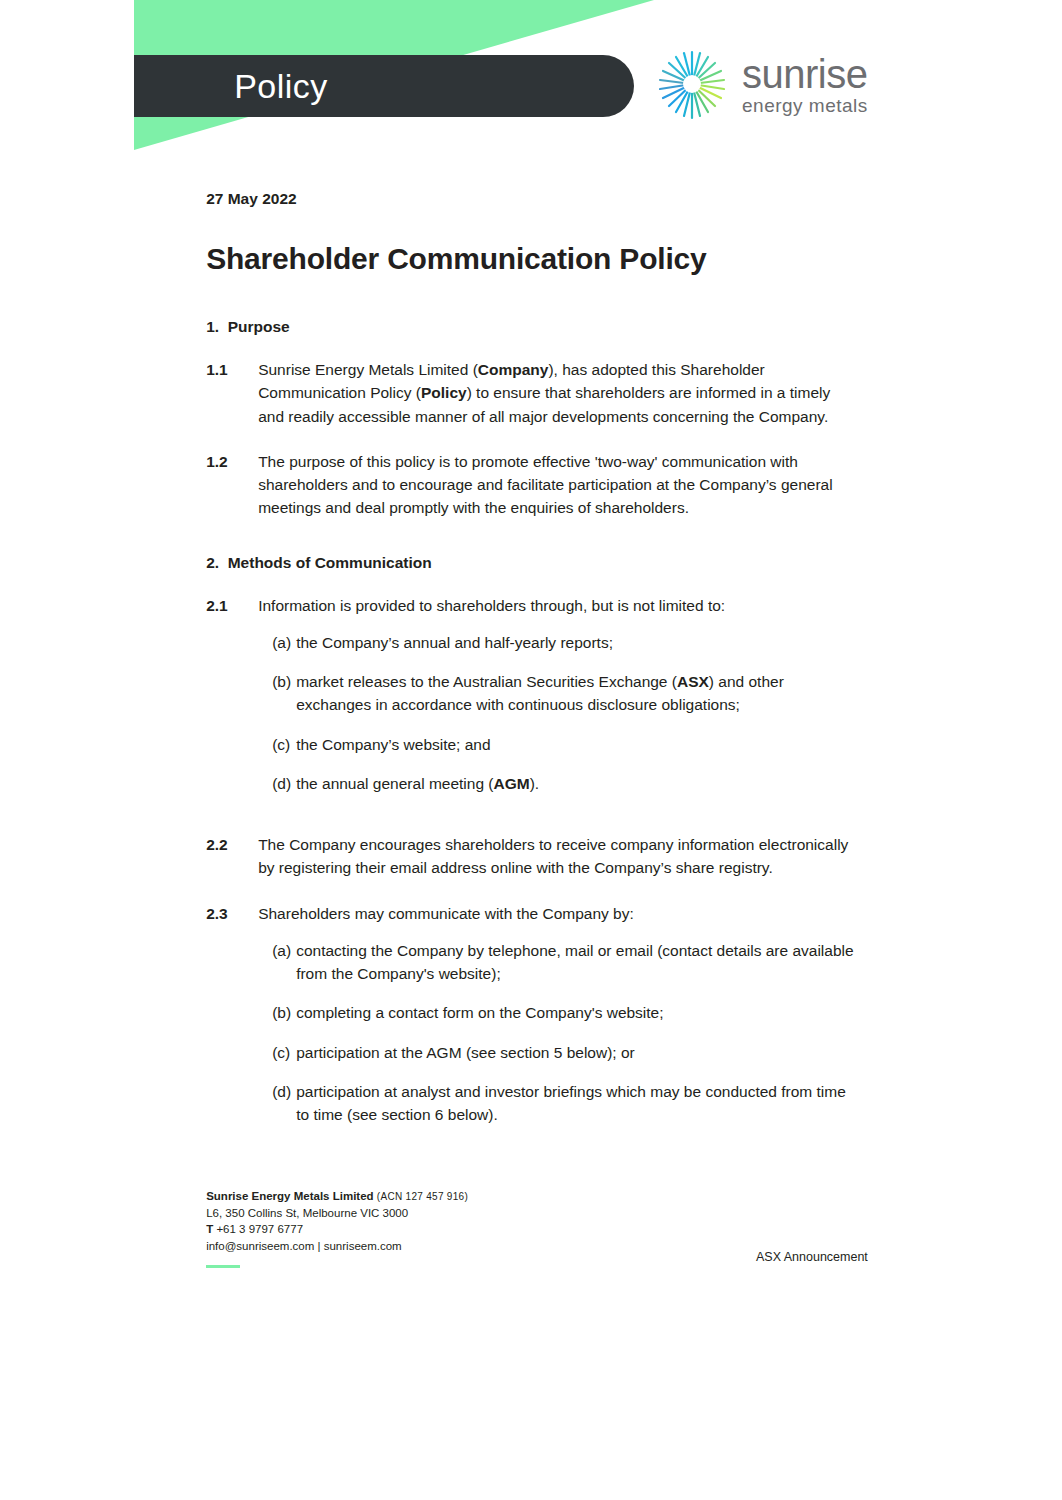Policy
sunrise
energy metals
27 May 2022
Shareholder Communication Policy
1. Purpose
1.1
Sunrise Energy Metals Limited (Company), has adopted this Shareholder Communication Policy (Policy) to ensure that shareholders are informed in a timely and readily accessible manner of all major developments concerning the Company.
1.2
The purpose of this policy is to promote effective 'two-way' communication with shareholders and to encourage and facilitate participation at the Company’s general meetings and deal promptly with the enquiries of shareholders.
2. Methods of Communication
2.1
Information is provided to shareholders through, but is not limited to:
(a) the Company’s annual and half-yearly reports;
(b) market releases to the Australian Securities Exchange (ASX) and other exchanges in accordance with continuous disclosure obligations;
(c) the Company’s website; and
(d) the annual general meeting (AGM).
2.2
The Company encourages shareholders to receive company information electronically by registering their email address online with the Company’s share registry.
2.3
Shareholders may communicate with the Company by:
(a) contacting the Company by telephone, mail or email (contact details are available from the Company's website);
(b) completing a contact form on the Company's website;
(c) participation at the AGM (see section 5 below); or
(d) participation at analyst and investor briefings which may be conducted from time to time (see section 6 below).
Sunrise Energy Metals Limited (ACN 127 457 916)
L6, 350 Collins St, Melbourne VIC 3000
T +61 3 9797 6777
info@sunriseem.com | sunriseem.com
ASX Announcement